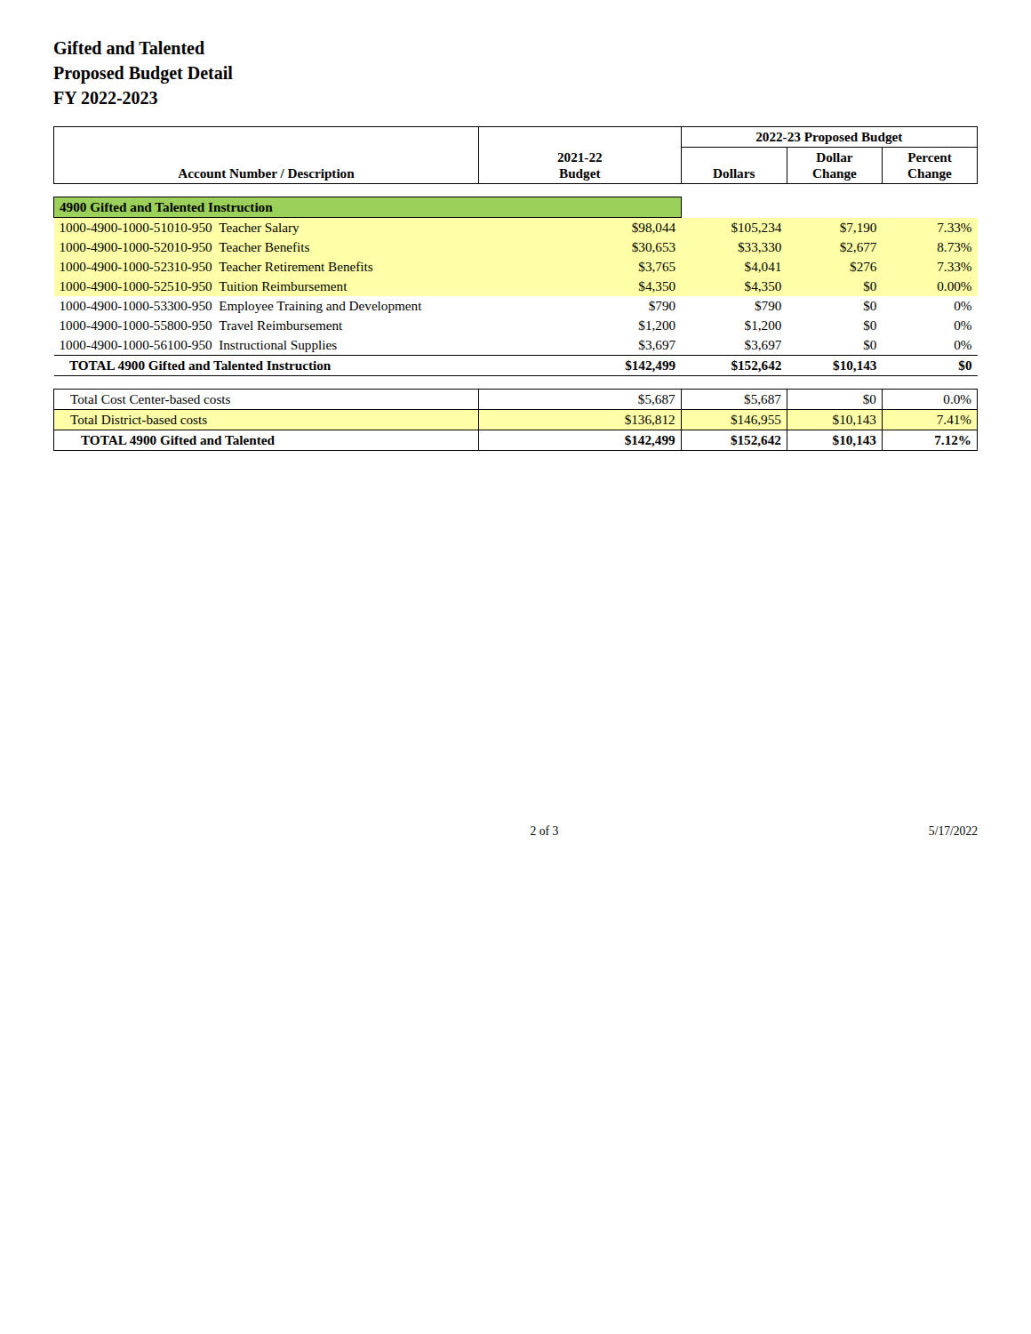Gifted and Talented
Proposed Budget Detail
FY 2022-2023
| Account Number / Description | 2021-22 Budget | 2022-23 Proposed Budget |
| --- | --- | --- |
| Dollars | Dollar Change | Percent Change |
| 4900 Gifted and Talented Instruction | |
| 1000-4900-1000-51010-950 Teacher Salary | $98,044 | $105,234 | $7,190 | 7.33% |
| 1000-4900-1000-52010-950 Teacher Benefits | $30,653 | $33,330 | $2,677 | 8.73% |
| 1000-4900-1000-52310-950 Teacher Retirement Benefits | $3,765 | $4,041 | $276 | 7.33% |
| 1000-4900-1000-52510-950 Tuition Reimbursement | $4,350 | $4,350 | $0 | 0.00% |
| 1000-4900-1000-53300-950 Employee Training and Development | $790 | $790 | $0 | 0% |
| 1000-4900-1000-55800-950 Travel Reimbursement | $1,200 | $1,200 | $0 | 0% |
| 1000-4900-1000-56100-950 Instructional Supplies | $3,697 | $3,697 | $0 | 0% |
| TOTAL 4900 Gifted and Talented Instruction | $142,499 | $152,642 | $10,143 | $0 |
| Total Cost Center-based costs | $5,687 | $5,687 | $0 | 0.0% |
| Total District-based costs | $136,812 | $146,955 | $10,143 | 7.41% |
| TOTAL 4900 Gifted and Talented | $142,499 | $152,642 | $10,143 | 7.12% |
2 of 3
5/17/2022